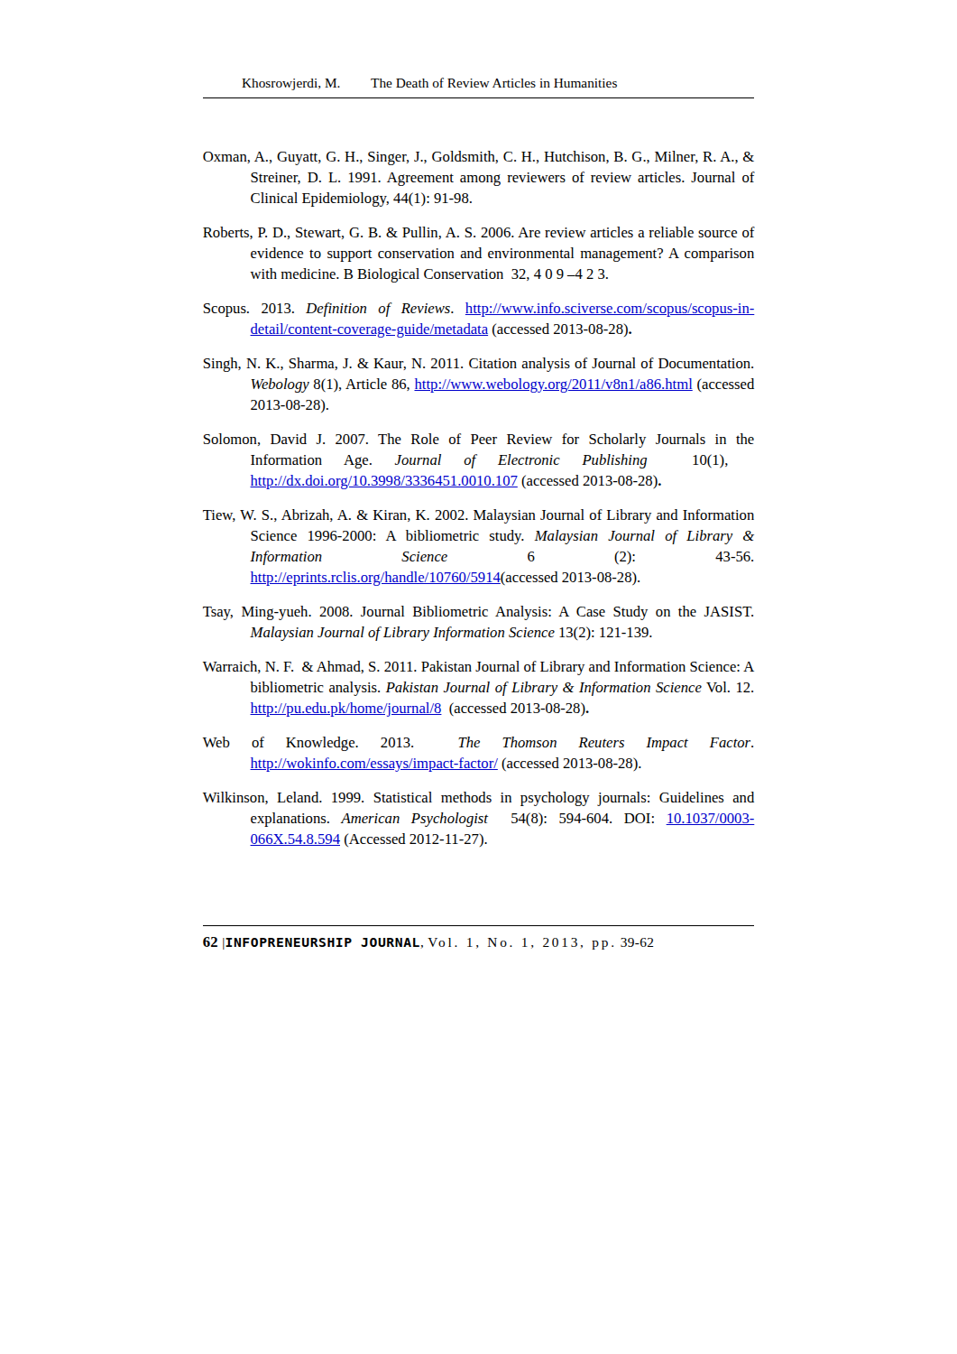Khosrowjerdi, M. The Death of Review Articles in Humanities
Oxman, A., Guyatt, G. H., Singer, J., Goldsmith, C. H., Hutchison, B. G., Milner, R. A., & Streiner, D. L. 1991. Agreement among reviewers of review articles. Journal of Clinical Epidemiology, 44(1): 91-98.
Roberts, P. D., Stewart, G. B. & Pullin, A. S. 2006. Are review articles a reliable source of evidence to support conservation and environmental management? A comparison with medicine. B Biological Conservation 32, 4 0 9 –4 2 3.
Scopus. 2013. Definition of Reviews. http://www.info.sciverse.com/scopus/scopus-in-detail/content-coverage-guide/metadata (accessed 2013-08-28).
Singh, N. K., Sharma, J. & Kaur, N. 2011. Citation analysis of Journal of Documentation. Webology 8(1), Article 86, http://www.webology.org/2011/v8n1/a86.html (accessed 2013-08-28).
Solomon, David J. 2007. The Role of Peer Review for Scholarly Journals in the Information Age. Journal of Electronic Publishing 10(1), http://dx.doi.org/10.3998/3336451.0010.107 (accessed 2013-08-28).
Tiew, W. S., Abrizah, A. & Kiran, K. 2002. Malaysian Journal of Library and Information Science 1996-2000: A bibliometric study. Malaysian Journal of Library & Information Science 6 (2): 43-56. http://eprints.rclis.org/handle/10760/5914(accessed 2013-08-28).
Tsay, Ming-yueh. 2008. Journal Bibliometric Analysis: A Case Study on the JASIST. Malaysian Journal of Library Information Science 13(2): 121-139.
Warraich, N. F. & Ahmad, S. 2011. Pakistan Journal of Library and Information Science: A bibliometric analysis. Pakistan Journal of Library & Information Science Vol. 12. http://pu.edu.pk/home/journal/8 (accessed 2013-08-28).
Web of Knowledge. 2013. The Thomson Reuters Impact Factor. http://wokinfo.com/essays/impact-factor/ (accessed 2013-08-28).
Wilkinson, Leland. 1999. Statistical methods in psychology journals: Guidelines and explanations. American Psychologist 54(8): 594-604. DOI: 10.1037/0003-066X.54.8.594 (Accessed 2012-11-27).
62 |INFOPRENEURSHIP JOURNAL, Vol. 1, No. 1, 2013, pp. 39-62